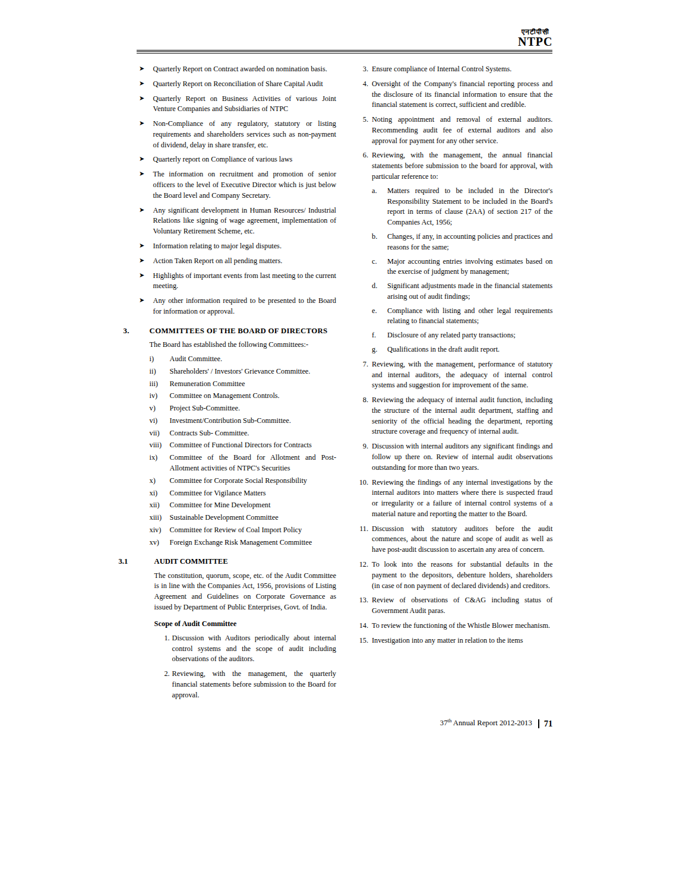एनटीपीसी
NTPC
Quarterly Report on Contract awarded on nomination basis.
Quarterly Report on Reconciliation of Share Capital Audit
Quarterly Report on Business Activities of various Joint Venture Companies and Subsidiaries of NTPC
Non-Compliance of any regulatory, statutory or listing requirements and shareholders services such as non-payment of dividend, delay in share transfer, etc.
Quarterly report on Compliance of various laws
The information on recruitment and promotion of senior officers to the level of Executive Director which is just below the Board level and Company Secretary.
Any significant development in Human Resources/ Industrial Relations like signing of wage agreement, implementation of Voluntary Retirement Scheme, etc.
Information relating to major legal disputes.
Action Taken Report on all pending matters.
Highlights of important events from last meeting to the current meeting.
Any other information required to be presented to the Board for information or approval.
3. COMMITTEES OF THE BOARD OF DIRECTORS
The Board has established the following Committees:-
i) Audit Committee.
ii) Shareholders' / Investors' Grievance Committee.
iii) Remuneration Committee
iv) Committee on Management Controls.
v) Project Sub-Committee.
vi) Investment/Contribution Sub-Committee.
vii) Contracts Sub- Committee.
viii) Committee of Functional Directors for Contracts
ix) Committee of the Board for Allotment and Post-Allotment activities of NTPC's Securities
x) Committee for Corporate Social Responsibility
xi) Committee for Vigilance Matters
xii) Committee for Mine Development
xiii) Sustainable Development Committee
xiv) Committee for Review of Coal Import Policy
xv) Foreign Exchange Risk Management Committee
3.1 AUDIT COMMITTEE
The constitution, quorum, scope, etc. of the Audit Committee is in line with the Companies Act, 1956, provisions of Listing Agreement and Guidelines on Corporate Governance as issued by Department of Public Enterprises, Govt. of India.
Scope of Audit Committee
1. Discussion with Auditors periodically about internal control systems and the scope of audit including observations of the auditors.
2. Reviewing, with the management, the quarterly financial statements before submission to the Board for approval.
3. Ensure compliance of Internal Control Systems.
4. Oversight of the Company's financial reporting process and the disclosure of its financial information to ensure that the financial statement is correct, sufficient and credible.
5. Noting appointment and removal of external auditors. Recommending audit fee of external auditors and also approval for payment for any other service.
6. Reviewing, with the management, the annual financial statements before submission to the board for approval, with particular reference to:
a. Matters required to be included in the Director's Responsibility Statement to be included in the Board's report in terms of clause (2AA) of section 217 of the Companies Act, 1956;
b. Changes, if any, in accounting policies and practices and reasons for the same;
c. Major accounting entries involving estimates based on the exercise of judgment by management;
d. Significant adjustments made in the financial statements arising out of audit findings;
e. Compliance with listing and other legal requirements relating to financial statements;
f. Disclosure of any related party transactions;
g. Qualifications in the draft audit report.
7. Reviewing, with the management, performance of statutory and internal auditors, the adequacy of internal control systems and suggestion for improvement of the same.
8. Reviewing the adequacy of internal audit function, including the structure of the internal audit department, staffing and seniority of the official heading the department, reporting structure coverage and frequency of internal audit.
9. Discussion with internal auditors any significant findings and follow up there on. Review of internal audit observations outstanding for more than two years.
10. Reviewing the findings of any internal investigations by the internal auditors into matters where there is suspected fraud or irregularity or a failure of internal control systems of a material nature and reporting the matter to the Board.
11. Discussion with statutory auditors before the audit commences, about the nature and scope of audit as well as have post-audit discussion to ascertain any area of concern.
12. To look into the reasons for substantial defaults in the payment to the depositors, debenture holders, shareholders (in case of non payment of declared dividends) and creditors.
13. Review of observations of C&AG including status of Government Audit paras.
14. To review the functioning of the Whistle Blower mechanism.
15. Investigation into any matter in relation to the items
37th Annual Report 2012-2013
71